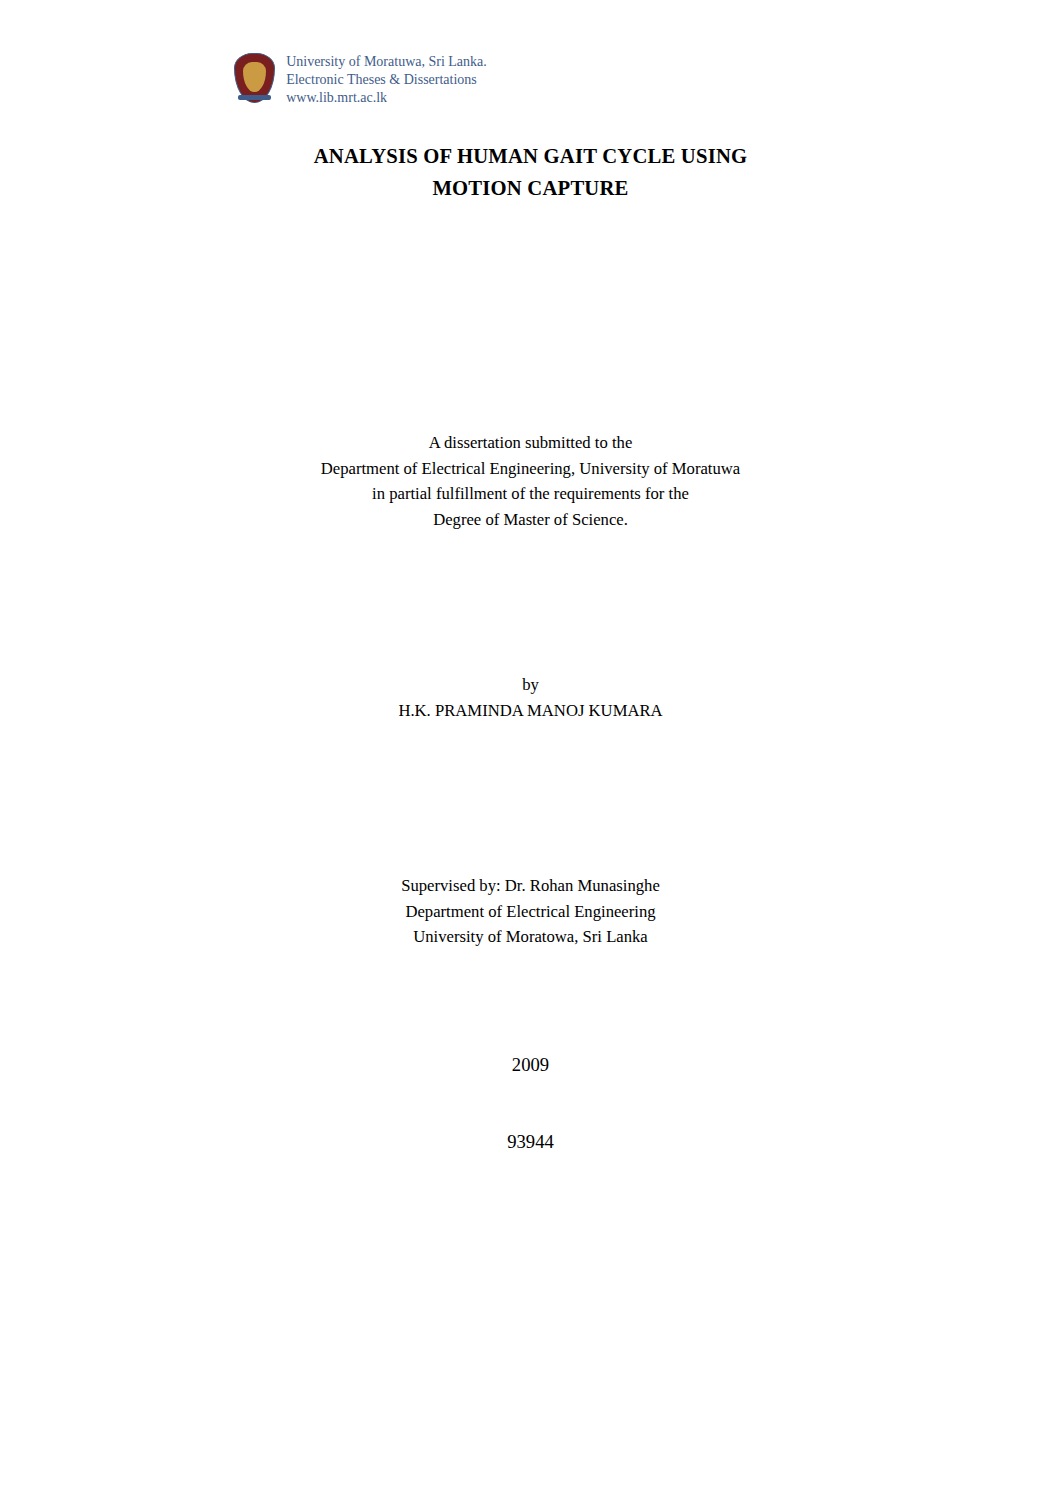University of Moratuwa, Sri Lanka.
Electronic Theses & Dissertations
www.lib.mrt.ac.lk
Analysis of Human Gait Cycle Using
Motion Capture
A dissertation submitted to the
Department of Electrical Engineering, University of Moratuwa
in partial fulfillment of the requirements for the
Degree of Master of Science.
by
H.K. Praminda Manoj Kumara
Supervised by: Dr. Rohan Munasinghe
Department of Electrical Engineering
University of Moratowa, Sri Lanka
2009
93944